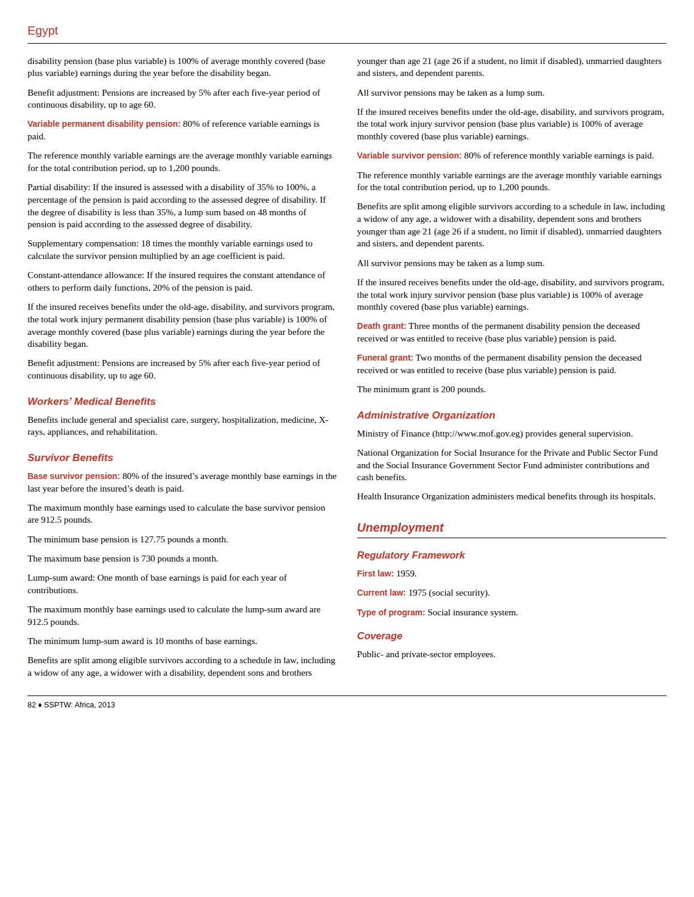Egypt
disability pension (base plus variable) is 100% of average monthly covered (base plus variable) earnings during the year before the disability began.
Benefit adjustment: Pensions are increased by 5% after each five-year period of continuous disability, up to age 60.
Variable permanent disability pension: 80% of reference variable earnings is paid.
The reference monthly variable earnings are the average monthly variable earnings for the total contribution period, up to 1,200 pounds.
Partial disability: If the insured is assessed with a disability of 35% to 100%, a percentage of the pension is paid according to the assessed degree of disability. If the degree of disability is less than 35%, a lump sum based on 48 months of pension is paid according to the assessed degree of disability.
Supplementary compensation: 18 times the monthly variable earnings used to calculate the survivor pension multiplied by an age coefficient is paid.
Constant-attendance allowance: If the insured requires the constant attendance of others to perform daily functions, 20% of the pension is paid.
If the insured receives benefits under the old-age, disability, and survivors program, the total work injury permanent disability pension (base plus variable) is 100% of average monthly covered (base plus variable) earnings during the year before the disability began.
Benefit adjustment: Pensions are increased by 5% after each five-year period of continuous disability, up to age 60.
Workers’ Medical Benefits
Benefits include general and specialist care, surgery, hospitalization, medicine, X-rays, appliances, and rehabilitation.
Survivor Benefits
Base survivor pension: 80% of the insured’s average monthly base earnings in the last year before the insured’s death is paid.
The maximum monthly base earnings used to calculate the base survivor pension are 912.5 pounds.
The minimum base pension is 127.75 pounds a month.
The maximum base pension is 730 pounds a month.
Lump-sum award: One month of base earnings is paid for each year of contributions.
The maximum monthly base earnings used to calculate the lump-sum award are 912.5 pounds.
The minimum lump-sum award is 10 months of base earnings.
Benefits are split among eligible survivors according to a schedule in law, including a widow of any age, a widower with a disability, dependent sons and brothers younger than age 21 (age 26 if a student, no limit if disabled), unmarried daughters and sisters, and dependent parents.
All survivor pensions may be taken as a lump sum.
If the insured receives benefits under the old-age, disability, and survivors program, the total work injury survivor pension (base plus variable) is 100% of average monthly covered (base plus variable) earnings.
Variable survivor pension: 80% of reference monthly variable earnings is paid.
The reference monthly variable earnings are the average monthly variable earnings for the total contribution period, up to 1,200 pounds.
Benefits are split among eligible survivors according to a schedule in law, including a widow of any age, a widower with a disability, dependent sons and brothers younger than age 21 (age 26 if a student, no limit if disabled), unmarried daughters and sisters, and dependent parents.
All survivor pensions may be taken as a lump sum.
If the insured receives benefits under the old-age, disability, and survivors program, the total work injury survivor pension (base plus variable) is 100% of average monthly covered (base plus variable) earnings.
Death grant: Three months of the permanent disability pension the deceased received or was entitled to receive (base plus variable) pension is paid.
Funeral grant: Two months of the permanent disability pension the deceased received or was entitled to receive (base plus variable) pension is paid.
The minimum grant is 200 pounds.
Administrative Organization
Ministry of Finance (http://www.mof.gov.eg) provides general supervision.
National Organization for Social Insurance for the Private and Public Sector Fund and the Social Insurance Government Sector Fund administer contributions and cash benefits.
Health Insurance Organization administers medical benefits through its hospitals.
Unemployment
Regulatory Framework
First law: 1959.
Current law: 1975 (social security).
Type of program: Social insurance system.
Coverage
Public- and private-sector employees.
82 ♦ SSPTW: Africa, 2013